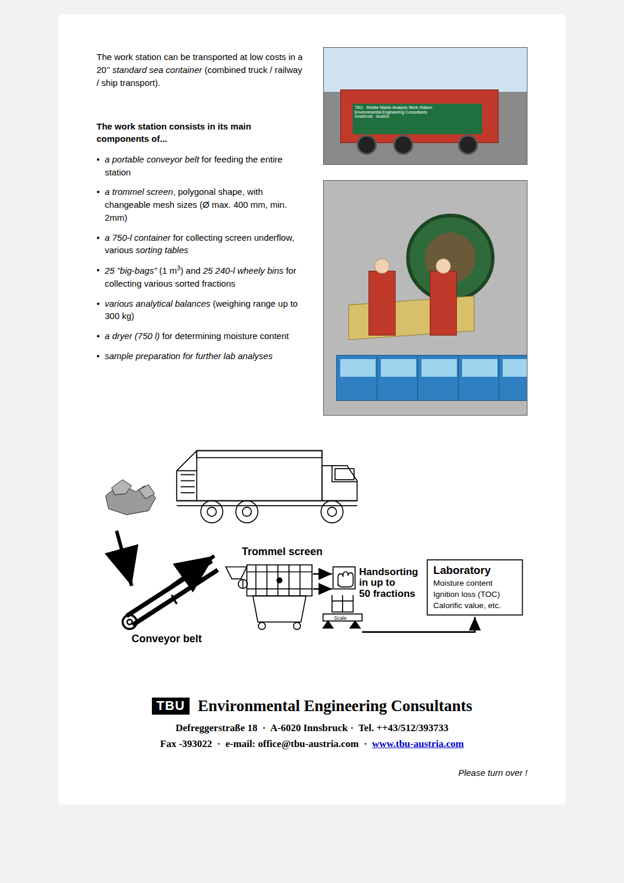The work station can be transported at low costs in a 20’’ standard sea container (combined truck / railway / ship transport).
The work station consists in its main components of...
a portable conveyor belt for feeding the entire station
a trommel screen, polygonal shape, with changeable mesh sizes (Ø max. 400 mm, min. 2mm)
a 750-l container for collecting screen underflow, various sorting tables
25 ”big-bags” (1 m3) and 25 240-l wheely bins for collecting various sorted fractions
various analytical balances (weighing range up to 300 kg)
a dryer (750 l) for determining moisture content
sample preparation for further lab analyses
TBU Mobile Waste Analysis Work Station
Environmental Engineering Consultants
Innsbruck · Austria
Conveyor belt Trommel screen Handsorting in up to 50 fractions Scale Laboratory Moisture content Ignition loss (TOC) Calorific value, etc.
TBU Environmental Engineering Consultants
Defreggerstraße 18 · A-6020 Innsbruck · Tel. ++43/512/393733
Fax -393022 · e-mail: office@tbu-austria.com · www.tbu-austria.com
Please turn over !